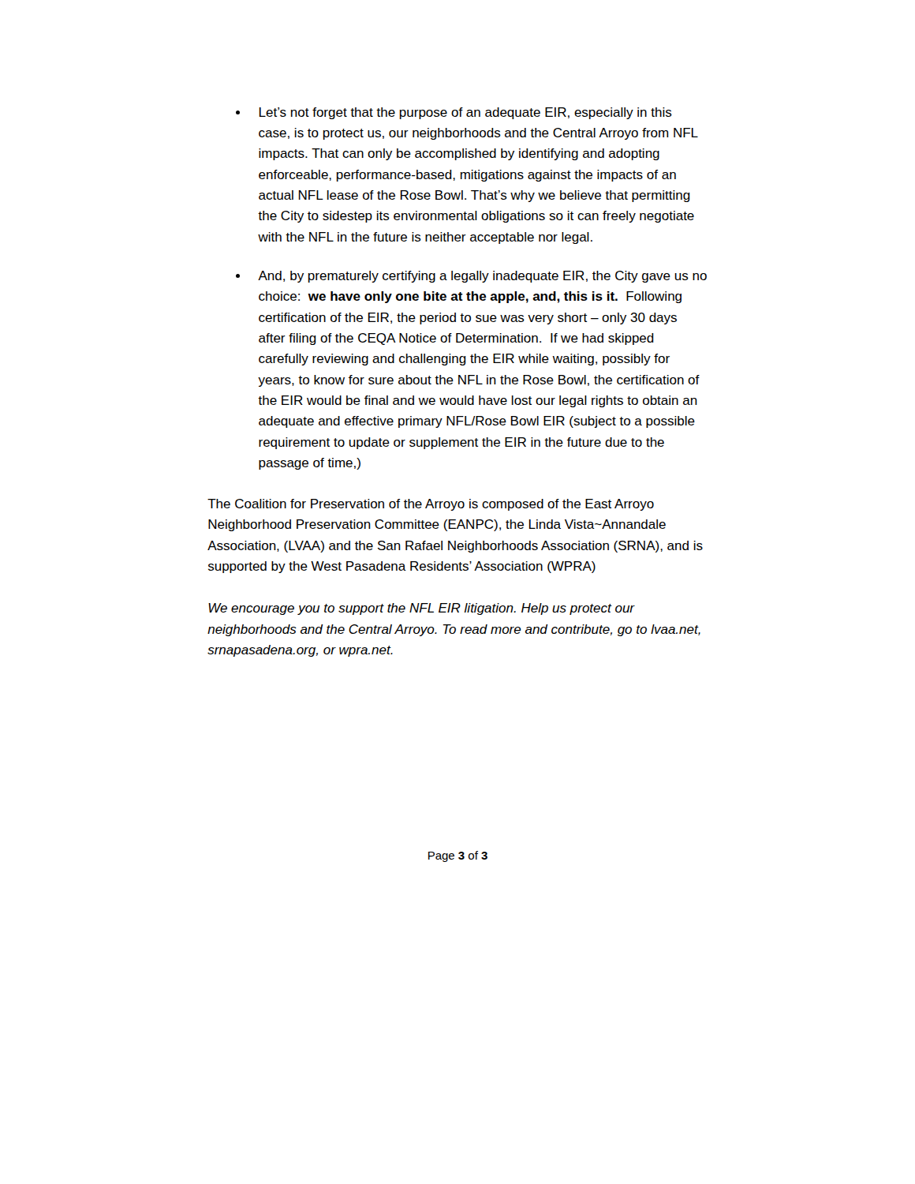Let’s not forget that the purpose of an adequate EIR, especially in this case, is to protect us, our neighborhoods and the Central Arroyo from NFL impacts. That can only be accomplished by identifying and adopting enforceable, performance-based, mitigations against the impacts of an actual NFL lease of the Rose Bowl. That’s why we believe that permitting the City to sidestep its environmental obligations so it can freely negotiate with the NFL in the future is neither acceptable nor legal.
And, by prematurely certifying a legally inadequate EIR, the City gave us no choice: we have only one bite at the apple, and, this is it. Following certification of the EIR, the period to sue was very short – only 30 days after filing of the CEQA Notice of Determination. If we had skipped carefully reviewing and challenging the EIR while waiting, possibly for years, to know for sure about the NFL in the Rose Bowl, the certification of the EIR would be final and we would have lost our legal rights to obtain an adequate and effective primary NFL/Rose Bowl EIR (subject to a possible requirement to update or supplement the EIR in the future due to the passage of time,)
The Coalition for Preservation of the Arroyo is composed of the East Arroyo Neighborhood Preservation Committee (EANPC), the Linda Vista~Annandale Association, (LVAA) and the San Rafael Neighborhoods Association (SRNA), and is supported by the West Pasadena Residents’ Association (WPRA)
We encourage you to support the NFL EIR litigation. Help us protect our neighborhoods and the Central Arroyo. To read more and contribute, go to lvaa.net, srnapasadena.org, or wpra.net.
Page 3 of 3